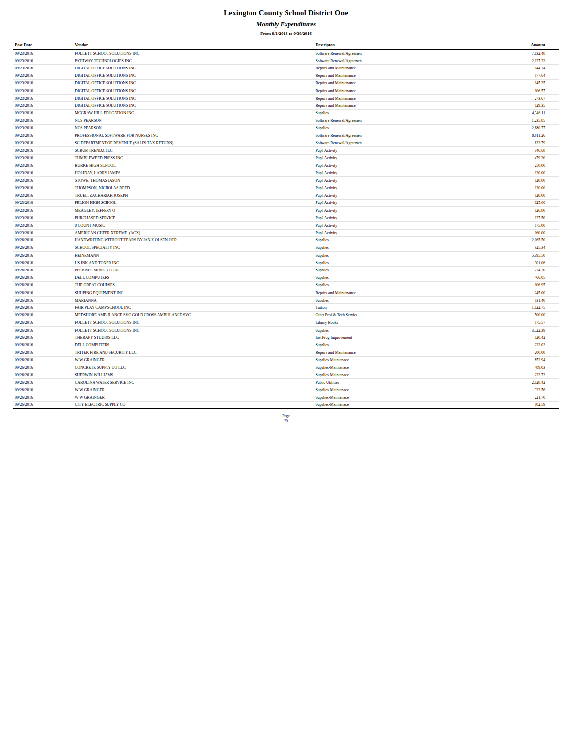Lexington County School District One
Monthly Expenditures
From 9/1/2016 to 9/30/2016
| Post Date | Vendor | Descripton | Amount |
| --- | --- | --- | --- |
| 09/23/2016 | FOLLETT SCHOOL SOLUTIONS INC | Software Renewal/Agreemen | 7,832.48 |
| 09/23/2016 | PATHWAY TECHNOLOGIES INC | Software Renewal/Agreemen | 2,137.33 |
| 09/23/2016 | DIGITAL OFFICE SOLUTIONS INC | Repairs and Maintenance | 144.74 |
| 09/23/2016 | DIGITAL OFFICE SOLUTIONS INC | Repairs and Maintenance | 177.64 |
| 09/23/2016 | DIGITAL OFFICE SOLUTIONS INC | Repairs and Maintenance | 145.25 |
| 09/23/2016 | DIGITAL OFFICE SOLUTIONS INC | Repairs and Maintenance | 106.57 |
| 09/23/2016 | DIGITAL OFFICE SOLUTIONS INC | Repairs and Maintenance | 273.67 |
| 09/23/2016 | DIGITAL OFFICE SOLUTIONS INC | Repairs and Maintenance | 129.35 |
| 09/23/2016 | MCGRAW HILL EDUCATION INC | Supplies | 4,346.11 |
| 09/23/2016 | NCS PEARSON | Software Renewal/Agreemen | 1,235.85 |
| 09/23/2016 | NCS PEARSON | Supplies | 2,680.77 |
| 09/23/2016 | PROFESSIONAL SOFTWARE FOR NURSES INC | Software Renewal/Agreemen | 8,911.26 |
| 09/23/2016 | SC DEPARTMENT OF REVENUE (SALES TAX RETURN) | Software Renewal/Agreemen | 623.79 |
| 09/23/2016 | SCRUB TRENDZ LLC | Pupil Activity | 346.68 |
| 09/23/2016 | TUMBLEWEED PRESS INC | Pupil Activity | 479.20 |
| 09/23/2016 | BURKE HIGH SCHOOL | Pupil Activity | 250.00 |
| 09/23/2016 | HOLIDAY, LARRY JAMES | Pupil Activity | 120.00 |
| 09/23/2016 | STOWE, THOMAS JASON | Pupil Activity | 120.00 |
| 09/23/2016 | THOMPSON, NICHOLAS REED | Pupil Activity | 120.00 |
| 09/23/2016 | TRUEL, ZACHARIAH JOSEPH | Pupil Activity | 120.00 |
| 09/23/2016 | PELION HIGH SCHOOL | Pupil Activity | 125.00 |
| 09/23/2016 | MEAGLEY, JEFFERY O | Pupil Activity | 126.80 |
| 09/23/2016 | PURCHASED SERVICE | Pupil Activity | 127.50 |
| 09/23/2016 | 8 COUNT MUSIC | Pupil Activity | 675.00 |
| 09/23/2016 | AMERICAN CHEER XTREME (ACX) | Pupil Activity | 160.00 |
| 09/26/2016 | HANDWRITING WITHOUT TEARS BY JAN Z OLSEN OTR | Supplies | 2,065.50 |
| 09/26/2016 | SCHOOL SPECIALTY INC | Supplies | 925.34 |
| 09/26/2016 | HEINEMANN | Supplies | 5,395.50 |
| 09/26/2016 | US INK AND TONER INC | Supplies | 301.06 |
| 09/26/2016 | PECKNEL MUSIC CO INC | Supplies | 274.70 |
| 09/26/2016 | DELL COMPUTERS | Supplies | 466.05 |
| 09/26/2016 | THE GREAT COURSES | Supplies | 106.95 |
| 09/26/2016 | SHUPING EQUIPMENT INC | Repairs and Maintenance | 245.00 |
| 09/26/2016 | MARIANNA | Supplies | 131.40 |
| 09/26/2016 | FAIR PLAY CAMP SCHOOL INC | Tuition | 1,122.75 |
| 09/26/2016 | MEDSHORE AMBULANCE SVC GOLD CROSS AMBULANCE SVC | Other Prof & Tech Service | 500.00 |
| 09/26/2016 | FOLLETT SCHOOL SOLUTIONS INC | Library Books | 175.57 |
| 09/26/2016 | FOLLETT SCHOOL SOLUTIONS INC | Supplies | 3,722.39 |
| 09/26/2016 | THERAPY STUDIOS LLC | Inst Prog Improvement | 120.42 |
| 09/26/2016 | DELL COMPUTERS | Supplies | 233.02 |
| 09/26/2016 | TRITEK FIRE AND SECURITY LLC | Repairs and Maintenance | 200.00 |
| 09/26/2016 | W W GRAINGER | Supplies-Maintenace | 853.94 |
| 09/26/2016 | CONCRETE SUPPLY CO LLC | Supplies-Maintenace | 489.03 |
| 09/26/2016 | SHERWIN WILLIAMS | Supplies-Maintenace | 232.72 |
| 09/26/2016 | CAROLINA WATER SERVICE INC | Public Utilities | 2,128.42 |
| 09/26/2016 | W W GRAINGER | Supplies-Maintenace | 332.56 |
| 09/26/2016 | W W GRAINGER | Supplies-Maintenace | 221.70 |
| 09/26/2016 | CITY ELECTRIC SUPPLY CO | Supplies-Maintenace | 102.59 |
Page
29